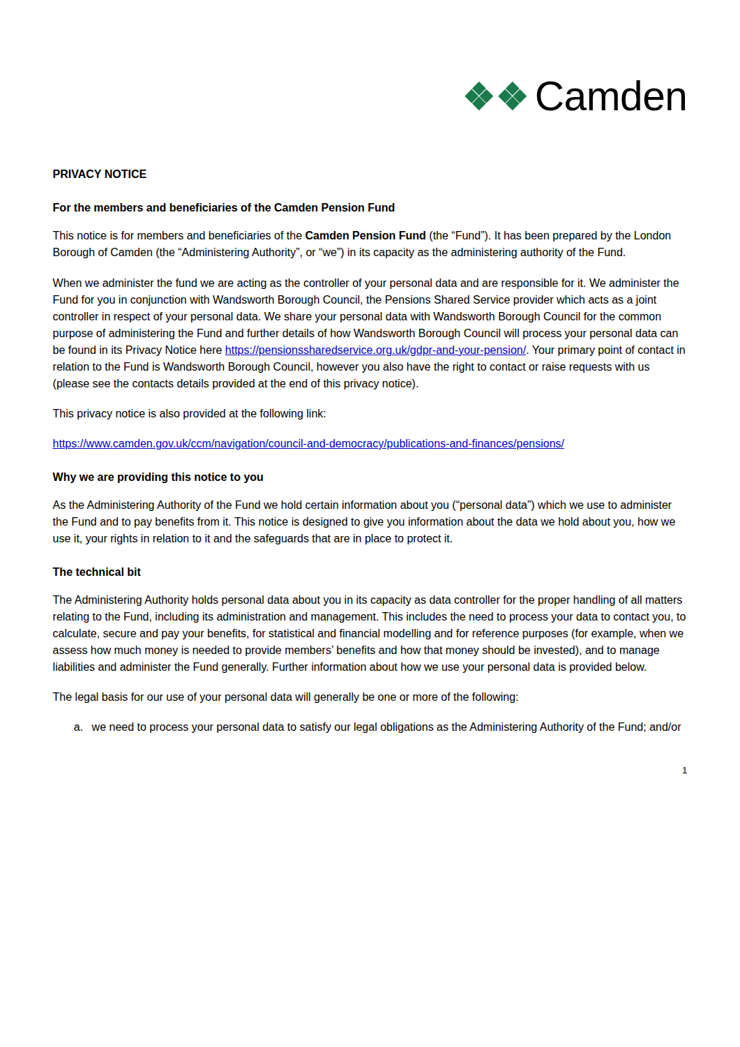❖❖Camden
PRIVACY NOTICE
For the members and beneficiaries of the Camden Pension Fund
This notice is for members and beneficiaries of the Camden Pension Fund (the “Fund”). It has been prepared by the London Borough of Camden (the “Administering Authority”, or “we”) in its capacity as the administering authority of the Fund.
When we administer the fund we are acting as the controller of your personal data and are responsible for it. We administer the Fund for you in conjunction with Wandsworth Borough Council, the Pensions Shared Service provider which acts as a joint controller in respect of your personal data. We share your personal data with Wandsworth Borough Council for the common purpose of administering the Fund and further details of how Wandsworth Borough Council will process your personal data can be found in its Privacy Notice here https://pensionssharedservice.org.uk/gdpr-and-your-pension/. Your primary point of contact in relation to the Fund is Wandsworth Borough Council, however you also have the right to contact or raise requests with us (please see the contacts details provided at the end of this privacy notice).
This privacy notice is also provided at the following link:
https://www.camden.gov.uk/ccm/navigation/council-and-democracy/publications-and-finances/pensions/
Why we are providing this notice to you
As the Administering Authority of the Fund we hold certain information about you (“personal data”) which we use to administer the Fund and to pay benefits from it. This notice is designed to give you information about the data we hold about you, how we use it, your rights in relation to it and the safeguards that are in place to protect it.
The technical bit
The Administering Authority holds personal data about you in its capacity as data controller for the proper handling of all matters relating to the Fund, including its administration and management. This includes the need to process your data to contact you, to calculate, secure and pay your benefits, for statistical and financial modelling and for reference purposes (for example, when we assess how much money is needed to provide members’ benefits and how that money should be invested), and to manage liabilities and administer the Fund generally. Further information about how we use your personal data is provided below.
The legal basis for our use of your personal data will generally be one or more of the following:
we need to process your personal data to satisfy our legal obligations as the Administering Authority of the Fund; and/or
1